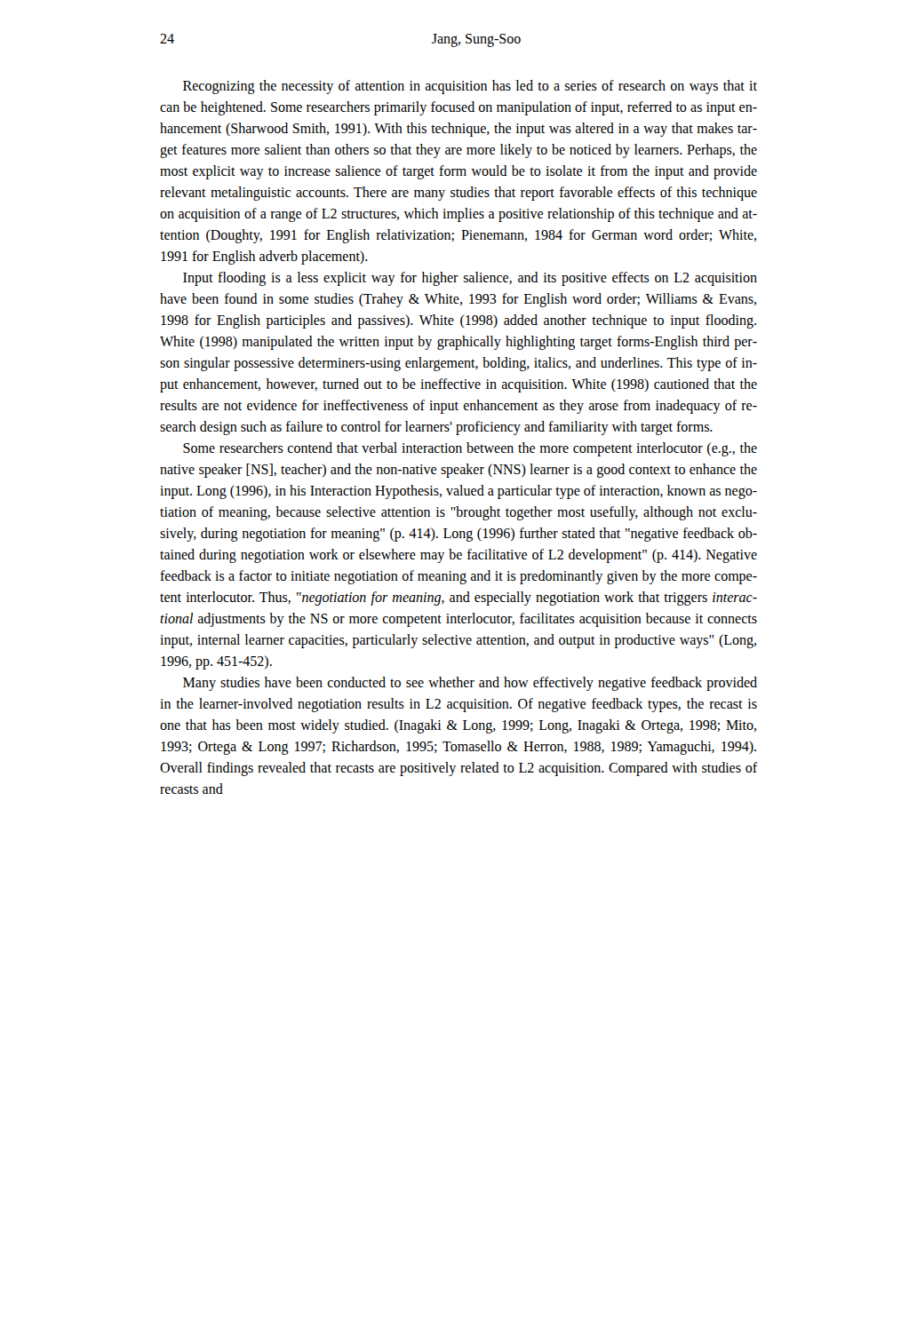24 Jang, Sung-Soo
Recognizing the necessity of attention in acquisition has led to a series of research on ways that it can be heightened. Some researchers primarily focused on manipulation of input, referred to as input enhancement (Sharwood Smith, 1991). With this technique, the input was altered in a way that makes target features more salient than others so that they are more likely to be noticed by learners. Perhaps, the most explicit way to increase salience of target form would be to isolate it from the input and provide relevant metalinguistic accounts. There are many studies that report favorable effects of this technique on acquisition of a range of L2 structures, which implies a positive relationship of this technique and attention (Doughty, 1991 for English relativization; Pienemann, 1984 for German word order; White, 1991 for English adverb placement).
Input flooding is a less explicit way for higher salience, and its positive effects on L2 acquisition have been found in some studies (Trahey & White, 1993 for English word order; Williams & Evans, 1998 for English participles and passives). White (1998) added another technique to input flooding. White (1998) manipulated the written input by graphically highlighting target forms-English third person singular possessive determiners-using enlargement, bolding, italics, and underlines. This type of input enhancement, however, turned out to be ineffective in acquisition. White (1998) cautioned that the results are not evidence for ineffectiveness of input enhancement as they arose from inadequacy of research design such as failure to control for learners' proficiency and familiarity with target forms.
Some researchers contend that verbal interaction between the more competent interlocutor (e.g., the native speaker [NS], teacher) and the non-native speaker (NNS) learner is a good context to enhance the input. Long (1996), in his Interaction Hypothesis, valued a particular type of interaction, known as negotiation of meaning, because selective attention is "brought together most usefully, although not exclusively, during negotiation for meaning" (p. 414). Long (1996) further stated that "negative feedback obtained during negotiation work or elsewhere may be facilitative of L2 development" (p. 414). Negative feedback is a factor to initiate negotiation of meaning and it is predominantly given by the more competent interlocutor. Thus, "negotiation for meaning, and especially negotiation work that triggers interactional adjustments by the NS or more competent interlocutor, facilitates acquisition because it connects input, internal learner capacities, particularly selective attention, and output in productive ways" (Long, 1996, pp. 451-452).
Many studies have been conducted to see whether and how effectively negative feedback provided in the learner-involved negotiation results in L2 acquisition. Of negative feedback types, the recast is one that has been most widely studied. (Inagaki & Long, 1999; Long, Inagaki & Ortega, 1998; Mito, 1993; Ortega & Long 1997; Richardson, 1995; Tomasello & Herron, 1988, 1989; Yamaguchi, 1994). Overall findings revealed that recasts are positively related to L2 acquisition. Compared with studies of recasts and